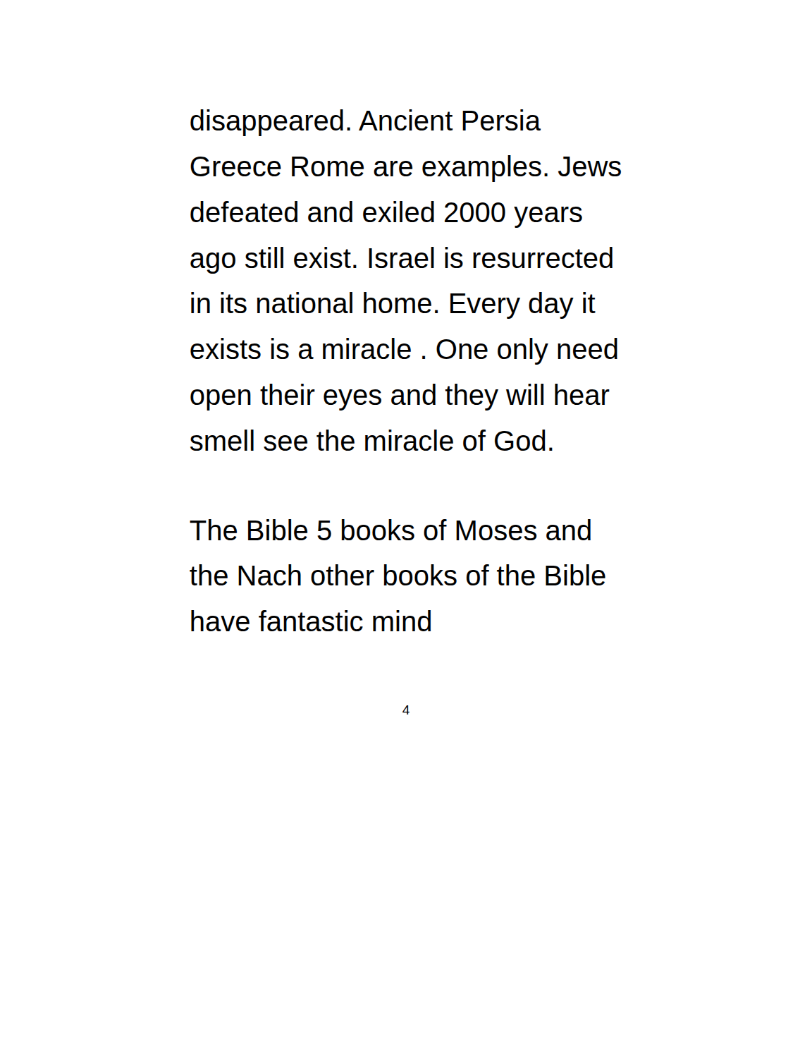disappeared. Ancient Persia Greece Rome are examples. Jews defeated and exiled 2000 years ago still exist. Israel is resurrected in its national home. Every day it exists is a miracle . One only need open their eyes and they will hear smell see the miracle of God.
The Bible 5 books of Moses and the Nach other books of the Bible have fantastic mind
4